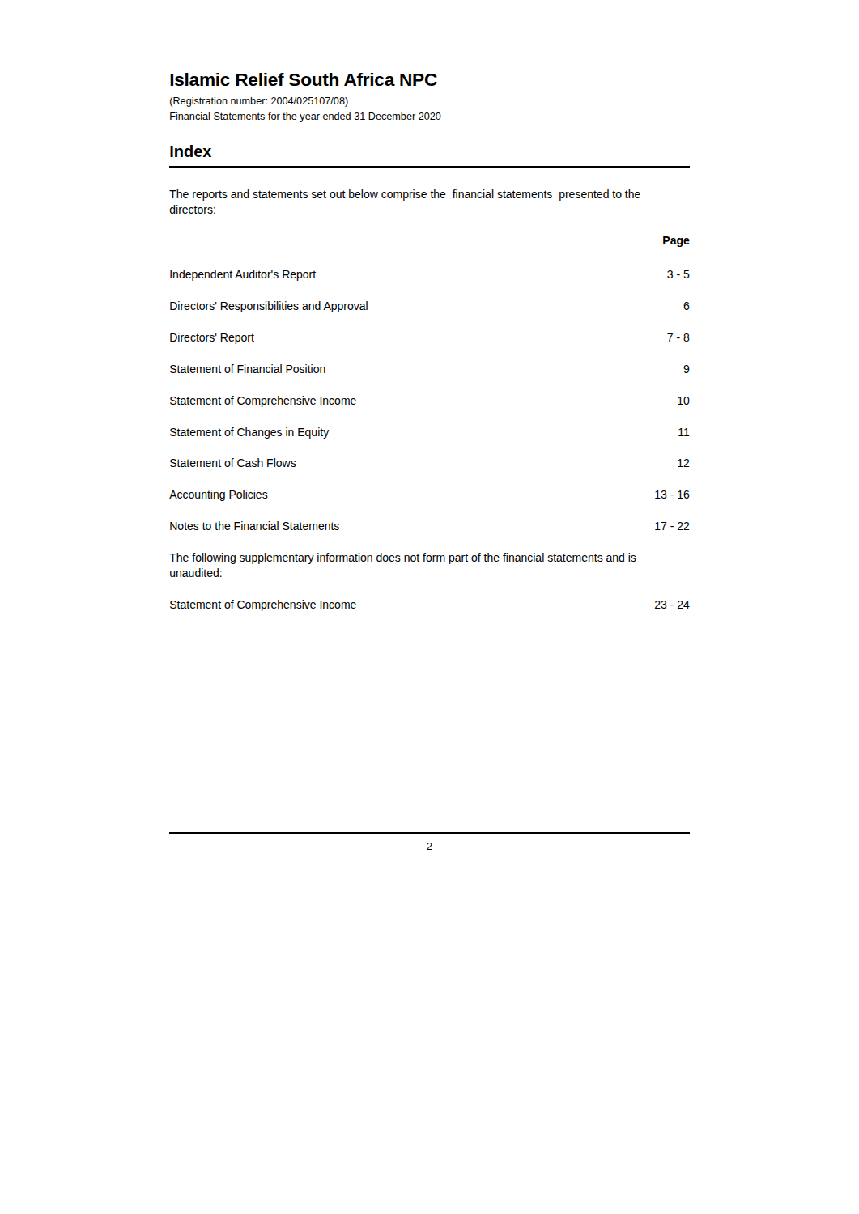Islamic Relief South Africa NPC
(Registration number: 2004/025107/08)
Financial Statements for the year ended 31 December 2020
Index
The reports and statements set out below comprise the financial statements presented to the directors:
| | Page |
| --- | --- |
| Independent Auditor's Report | 3 - 5 |
| Directors' Responsibilities and Approval | 6 |
| Directors' Report | 7 - 8 |
| Statement of Financial Position | 9 |
| Statement of Comprehensive Income | 10 |
| Statement of Changes in Equity | 11 |
| Statement of Cash Flows | 12 |
| Accounting Policies | 13 - 16 |
| Notes to the Financial Statements | 17 - 22 |
| The following supplementary information does not form part of the financial statements and is unaudited: |
| Statement of Comprehensive Income | 23 - 24 |
2